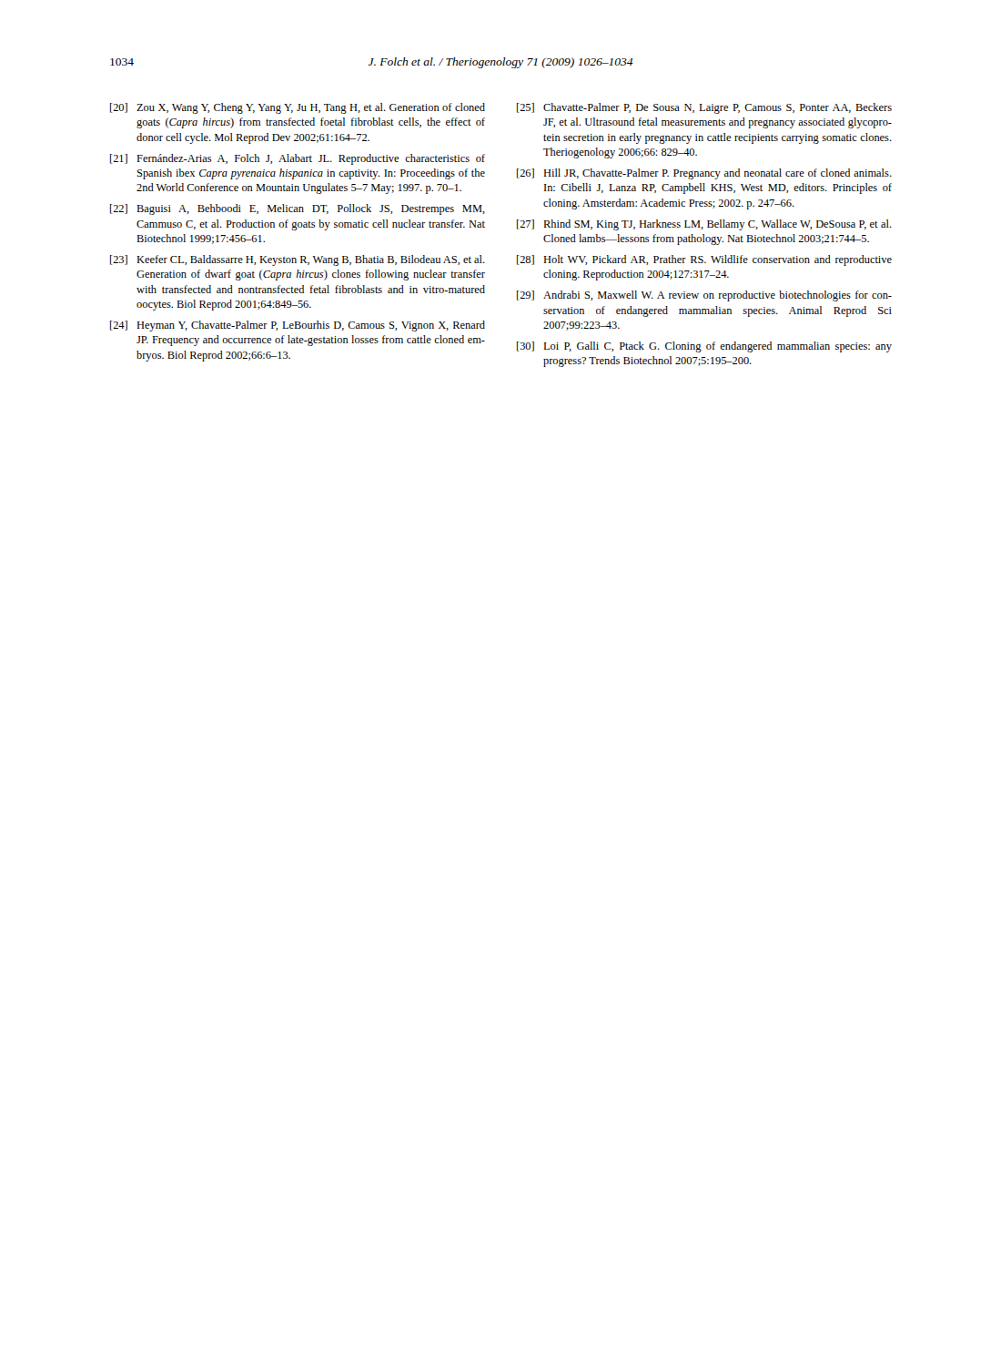1034
J. Folch et al. / Theriogenology 71 (2009) 1026–1034
[20] Zou X, Wang Y, Cheng Y, Yang Y, Ju H, Tang H, et al. Generation of cloned goats (Capra hircus) from transfected foetal fibroblast cells, the effect of donor cell cycle. Mol Reprod Dev 2002;61:164–72.
[21] Fernández-Arias A, Folch J, Alabart JL. Reproductive characteristics of Spanish ibex Capra pyrenaica hispanica in captivity. In: Proceedings of the 2nd World Conference on Mountain Ungulates 5–7 May; 1997. p. 70–1.
[22] Baguisi A, Behboodi E, Melican DT, Pollock JS, Destrempes MM, Cammuso C, et al. Production of goats by somatic cell nuclear transfer. Nat Biotechnol 1999;17:456–61.
[23] Keefer CL, Baldassarre H, Keyston R, Wang B, Bhatia B, Bilodeau AS, et al. Generation of dwarf goat (Capra hircus) clones following nuclear transfer with transfected and nontransfected fetal fibroblasts and in vitro-matured oocytes. Biol Reprod 2001;64:849–56.
[24] Heyman Y, Chavatte-Palmer P, LeBourhis D, Camous S, Vignon X, Renard JP. Frequency and occurrence of late-gestation losses from cattle cloned embryos. Biol Reprod 2002;66:6–13.
[25] Chavatte-Palmer P, De Sousa N, Laigre P, Camous S, Ponter AA, Beckers JF, et al. Ultrasound fetal measurements and pregnancy associated glycoprotein secretion in early pregnancy in cattle recipients carrying somatic clones. Theriogenology 2006;66: 829–40.
[26] Hill JR, Chavatte-Palmer P. Pregnancy and neonatal care of cloned animals. In: Cibelli J, Lanza RP, Campbell KHS, West MD, editors. Principles of cloning. Amsterdam: Academic Press; 2002. p. 247–66.
[27] Rhind SM, King TJ, Harkness LM, Bellamy C, Wallace W, DeSousa P, et al. Cloned lambs—lessons from pathology. Nat Biotechnol 2003;21:744–5.
[28] Holt WV, Pickard AR, Prather RS. Wildlife conservation and reproductive cloning. Reproduction 2004;127:317–24.
[29] Andrabi S, Maxwell W. A review on reproductive biotechnologies for conservation of endangered mammalian species. Animal Reprod Sci 2007;99:223–43.
[30] Loi P, Galli C, Ptack G. Cloning of endangered mammalian species: any progress? Trends Biotechnol 2007;5:195–200.